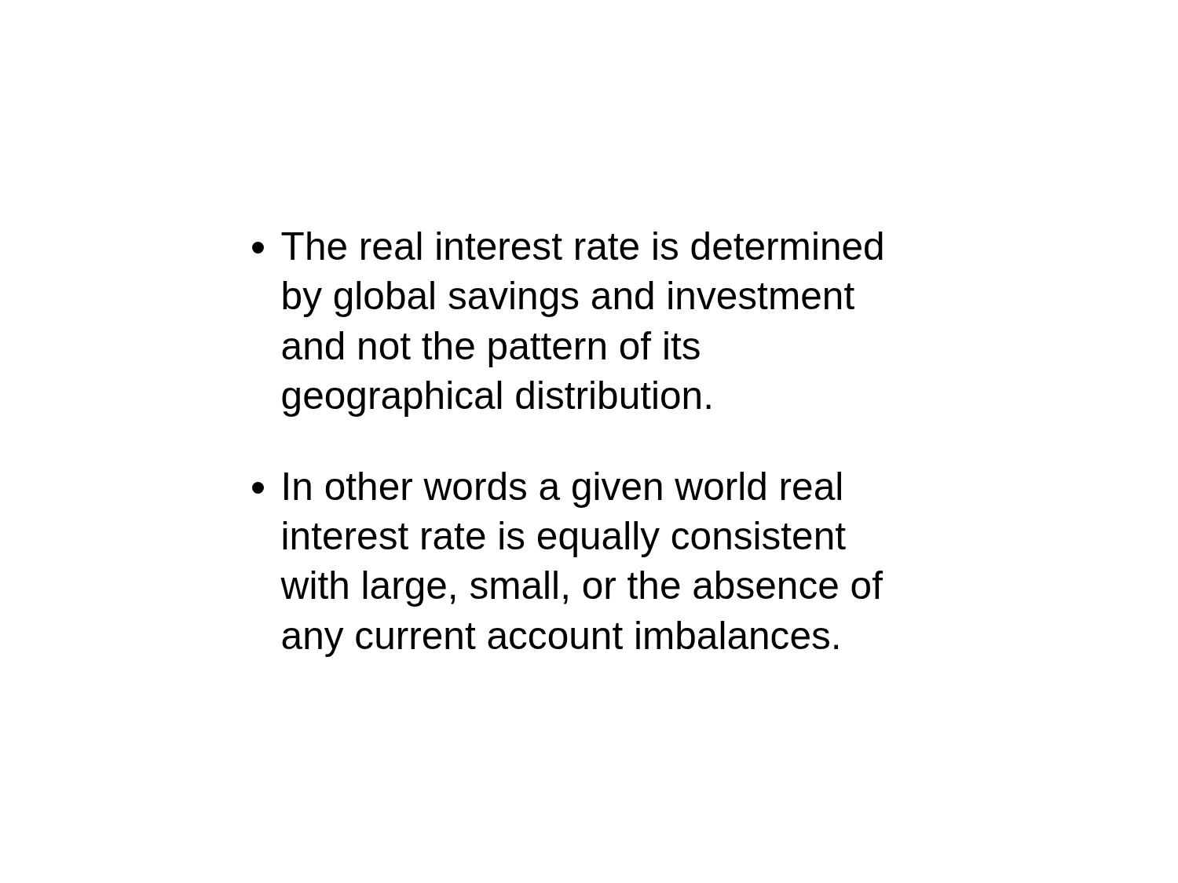The real interest rate is determined by global savings and investment and not the pattern of its geographical distribution.
In other words a given world real interest rate is equally consistent with large, small, or the absence of any current account imbalances.